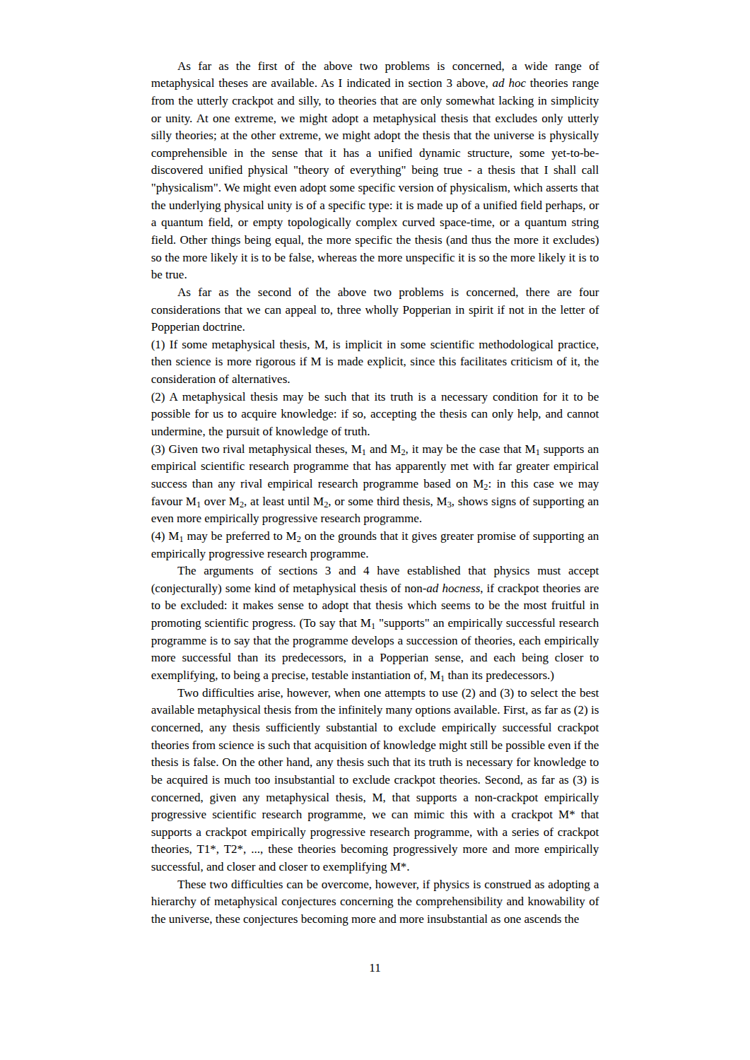As far as the first of the above two problems is concerned, a wide range of metaphysical theses are available. As I indicated in section 3 above, ad hoc theories range from the utterly crackpot and silly, to theories that are only somewhat lacking in simplicity or unity. At one extreme, we might adopt a metaphysical thesis that excludes only utterly silly theories; at the other extreme, we might adopt the thesis that the universe is physically comprehensible in the sense that it has a unified dynamic structure, some yet-to-be-discovered unified physical "theory of everything" being true - a thesis that I shall call "physicalism". We might even adopt some specific version of physicalism, which asserts that the underlying physical unity is of a specific type: it is made up of a unified field perhaps, or a quantum field, or empty topologically complex curved space-time, or a quantum string field. Other things being equal, the more specific the thesis (and thus the more it excludes) so the more likely it is to be false, whereas the more unspecific it is so the more likely it is to be true.
As far as the second of the above two problems is concerned, there are four considerations that we can appeal to, three wholly Popperian in spirit if not in the letter of Popperian doctrine.
(1) If some metaphysical thesis, M, is implicit in some scientific methodological practice, then science is more rigorous if M is made explicit, since this facilitates criticism of it, the consideration of alternatives.
(2) A metaphysical thesis may be such that its truth is a necessary condition for it to be possible for us to acquire knowledge: if so, accepting the thesis can only help, and cannot undermine, the pursuit of knowledge of truth.
(3) Given two rival metaphysical theses, M1 and M2, it may be the case that M1 supports an empirical scientific research programme that has apparently met with far greater empirical success than any rival empirical research programme based on M2: in this case we may favour M1 over M2, at least until M2, or some third thesis, M3, shows signs of supporting an even more empirically progressive research programme.
(4) M1 may be preferred to M2 on the grounds that it gives greater promise of supporting an empirically progressive research programme.
The arguments of sections 3 and 4 have established that physics must accept (conjecturally) some kind of metaphysical thesis of non-ad hocness, if crackpot theories are to be excluded: it makes sense to adopt that thesis which seems to be the most fruitful in promoting scientific progress. (To say that M1 "supports" an empirically successful research programme is to say that the programme develops a succession of theories, each empirically more successful than its predecessors, in a Popperian sense, and each being closer to exemplifying, to being a precise, testable instantiation of, M1 than its predecessors.)
Two difficulties arise, however, when one attempts to use (2) and (3) to select the best available metaphysical thesis from the infinitely many options available. First, as far as (2) is concerned, any thesis sufficiently substantial to exclude empirically successful crackpot theories from science is such that acquisition of knowledge might still be possible even if the thesis is false. On the other hand, any thesis such that its truth is necessary for knowledge to be acquired is much too insubstantial to exclude crackpot theories. Second, as far as (3) is concerned, given any metaphysical thesis, M, that supports a non-crackpot empirically progressive scientific research programme, we can mimic this with a crackpot M* that supports a crackpot empirically progressive research programme, with a series of crackpot theories, T1*, T2*, ..., these theories becoming progressively more and more empirically successful, and closer and closer to exemplifying M*.
These two difficulties can be overcome, however, if physics is construed as adopting a hierarchy of metaphysical conjectures concerning the comprehensibility and knowability of the universe, these conjectures becoming more and more insubstantial as one ascends the
11